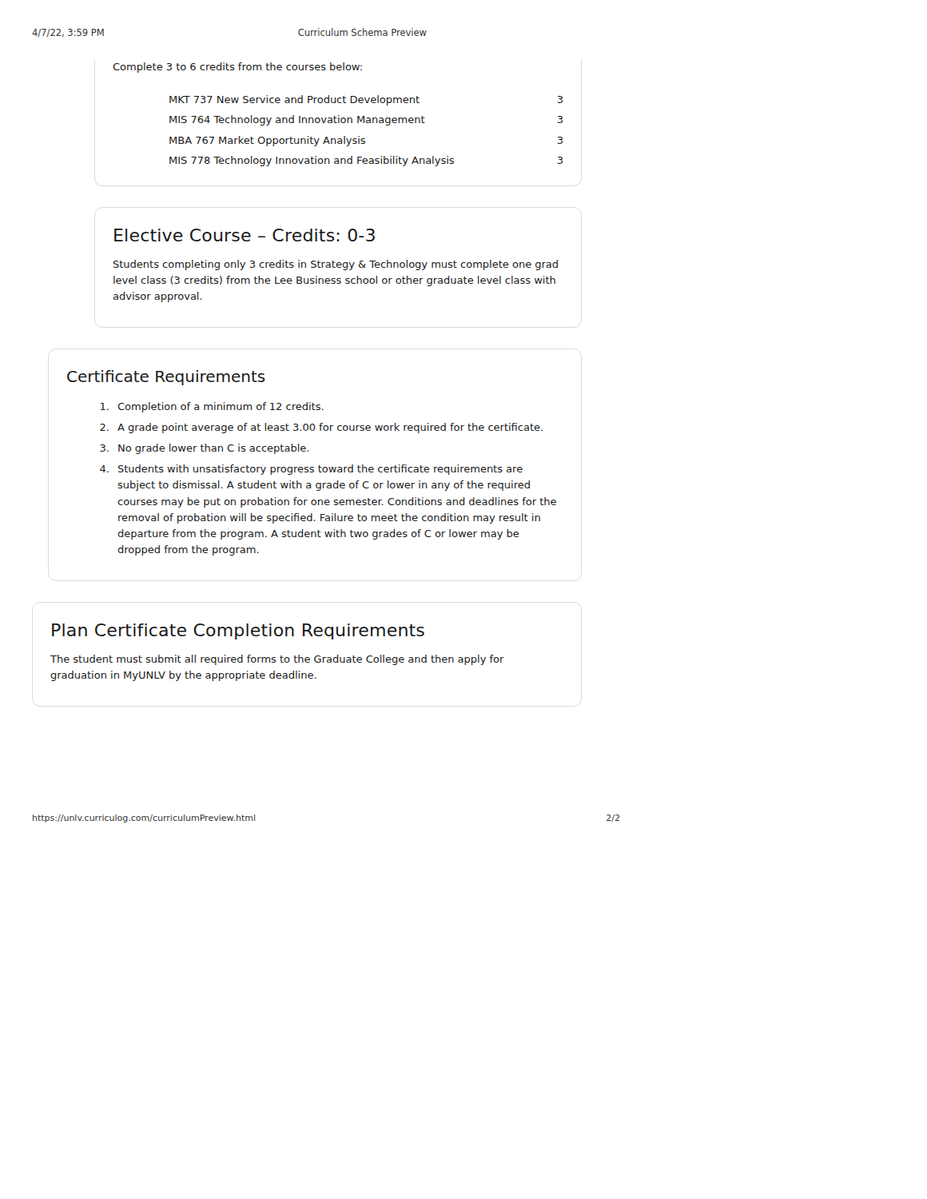4/7/22, 3:59 PM
Curriculum Schema Preview
Complete 3 to 6 credits from the courses below:
| MKT 737 New Service and Product Development | 3 |
| MIS 764 Technology and Innovation Management | 3 |
| MBA 767 Market Opportunity Analysis | 3 |
| MIS 778 Technology Innovation and Feasibility Analysis | 3 |
Elective Course – Credits: 0-3
Students completing only 3 credits in Strategy & Technology must complete one grad level class (3 credits) from the Lee Business school or other graduate level class with advisor approval.
Certificate Requirements
Completion of a minimum of 12 credits.
A grade point average of at least 3.00 for course work required for the certificate.
No grade lower than C is acceptable.
Students with unsatisfactory progress toward the certificate requirements are subject to dismissal. A student with a grade of C or lower in any of the required courses may be put on probation for one semester. Conditions and deadlines for the removal of probation will be specified. Failure to meet the condition may result in departure from the program. A student with two grades of C or lower may be dropped from the program.
Plan Certificate Completion Requirements
The student must submit all required forms to the Graduate College and then apply for graduation in MyUNLV by the appropriate deadline.
https://unlv.curriculog.com/curriculumPreview.html
2/2